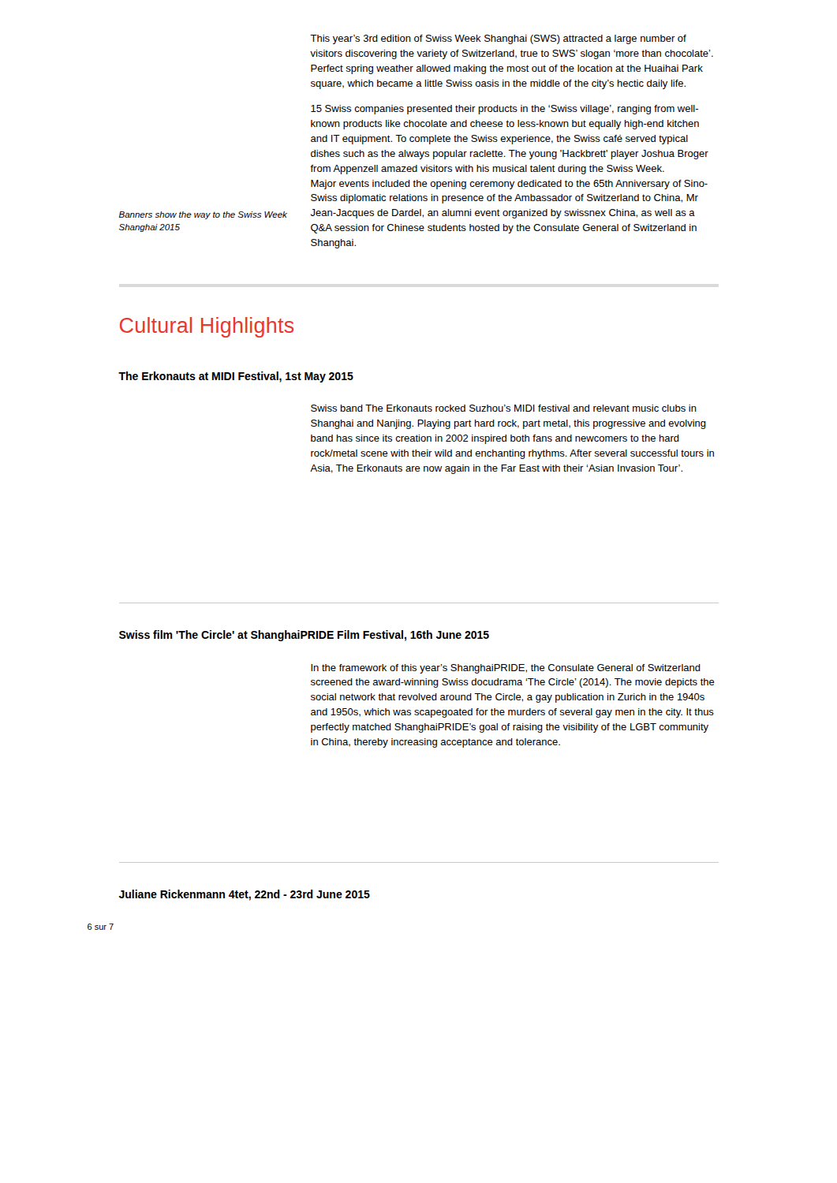Banners show the way to the Swiss Week Shanghai 2015
This year’s 3rd edition of Swiss Week Shanghai (SWS) attracted a large number of visitors discovering the variety of Switzerland, true to SWS’ slogan ‘more than chocolate’. Perfect spring weather allowed making the most out of the location at the Huaihai Park square, which became a little Swiss oasis in the middle of the city’s hectic daily life.
15 Swiss companies presented their products in the ‘Swiss village’, ranging from well-known products like chocolate and cheese to less-known but equally high-end kitchen and IT equipment. To complete the Swiss experience, the Swiss café served typical dishes such as the always popular raclette. The young 'Hackbrett' player Joshua Broger from Appenzell amazed visitors with his musical talent during the Swiss Week.
Major events included the opening ceremony dedicated to the 65th Anniversary of Sino-Swiss diplomatic relations in presence of the Ambassador of Switzerland to China, Mr Jean-Jacques de Dardel, an alumni event organized by swissnex China, as well as a Q&A session for Chinese students hosted by the Consulate General of Switzerland in Shanghai.
Cultural Highlights
The Erkonauts at MIDI Festival, 1st May 2015
Swiss band The Erkonauts rocked Suzhou’s MIDI festival and relevant music clubs in Shanghai and Nanjing. Playing part hard rock, part metal, this progressive and evolving band has since its creation in 2002 inspired both fans and newcomers to the hard rock/metal scene with their wild and enchanting rhythms. After several successful tours in Asia, The Erkonauts are now again in the Far East with their ‘Asian Invasion Tour’.
Swiss film 'The Circle' at ShanghaiPRIDE Film Festival, 16th June 2015
In the framework of this year’s ShanghaiPRIDE, the Consulate General of Switzerland screened the award-winning Swiss docudrama ‘The Circle’ (2014). The movie depicts the social network that revolved around The Circle, a gay publication in Zurich in the 1940s and 1950s, which was scapegoated for the murders of several gay men in the city. It thus perfectly matched ShanghaiPRIDE’s goal of raising the visibility of the LGBT community in China, thereby increasing acceptance and tolerance.
Juliane Rickenmann 4tet, 22nd - 23rd June 2015
6 sur 7